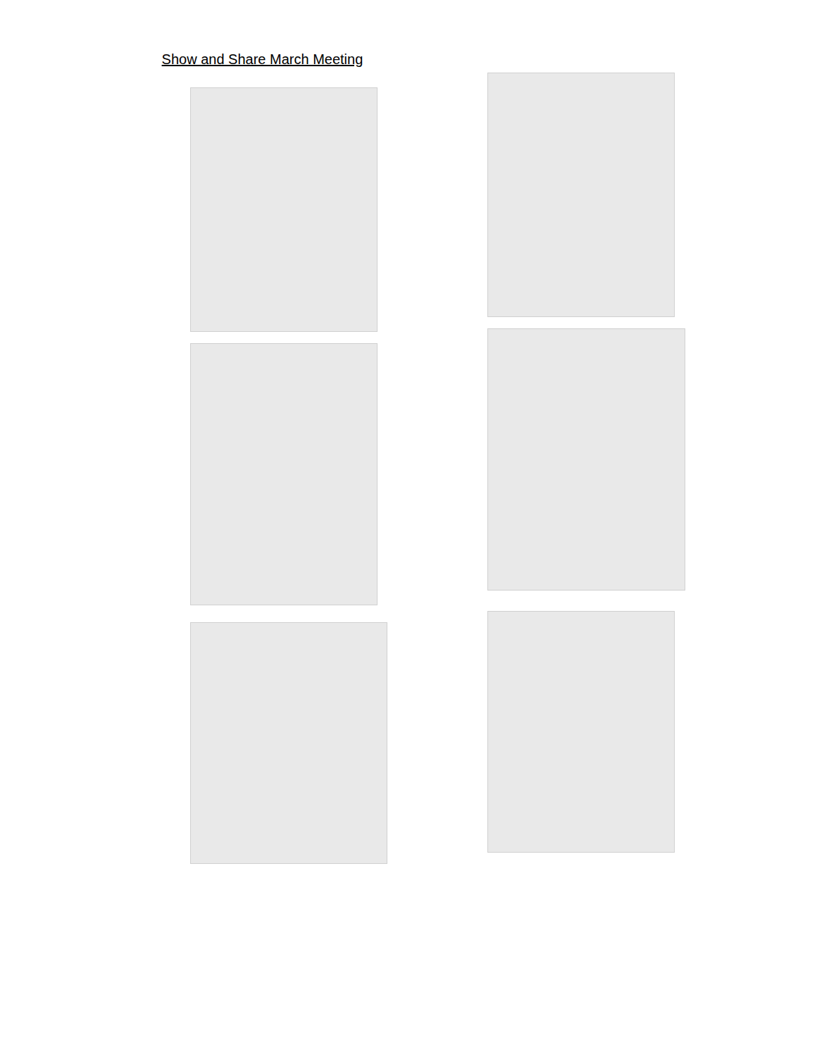Show and Share March Meeting